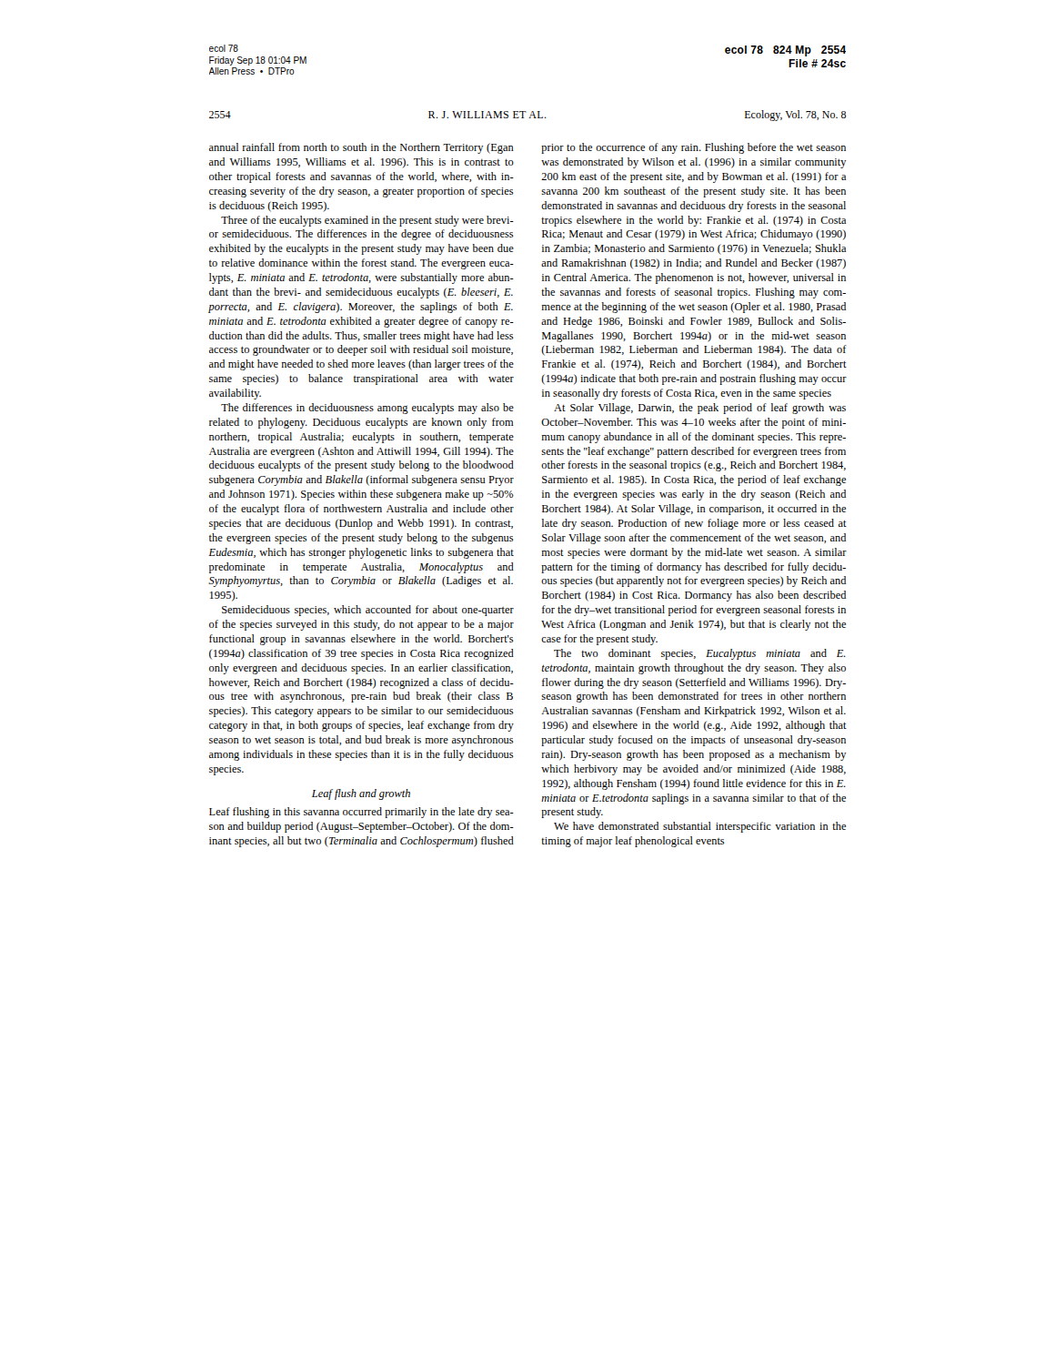ecol 78
Friday Sep 18 01:04 PM
Allen Press • DTPro
ecol 78 824 Mp 2554 File # 24sc
2554 R. J. Williams et al. Ecology, Vol. 78, No. 8
annual rainfall from north to south in the Northern Territory (Egan and Williams 1995, Williams et al. 1996). This is in contrast to other tropical forests and savannas of the world, where, with increasing severity of the dry season, a greater proportion of species is deciduous (Reich 1995).
Three of the eucalypts examined in the present study were brevi- or semideciduous. The differences in the degree of deciduousness exhibited by the eucalypts in the present study may have been due to relative dominance within the forest stand. The evergreen eucalypts, E. miniata and E. tetrodonta, were substantially more abundant than the brevi- and semideciduous eucalypts (E. bleeseri, E. porrecta, and E. clavigera). Moreover, the saplings of both E. miniata and E. tetrodonta exhibited a greater degree of canopy reduction than did the adults. Thus, smaller trees might have had less access to groundwater or to deeper soil with residual soil moisture, and might have needed to shed more leaves (than larger trees of the same species) to balance transpirational area with water availability.
The differences in deciduousness among eucalypts may also be related to phylogeny. Deciduous eucalypts are known only from northern, tropical Australia; eucalypts in southern, temperate Australia are evergreen (Ashton and Attiwill 1994, Gill 1994). The deciduous eucalypts of the present study belong to the bloodwood subgenera Corymbia and Blakella (informal subgenera sensu Pryor and Johnson 1971). Species within these subgenera make up ~50% of the eucalypt flora of northwestern Australia and include other species that are deciduous (Dunlop and Webb 1991). In contrast, the evergreen species of the present study belong to the subgenus Eudesmia, which has stronger phylogenetic links to subgenera that predominate in temperate Australia, Monocalyptus and Symphyomyrtus, than to Corymbia or Blakella (Ladiges et al. 1995).
Semideciduous species, which accounted for about one-quarter of the species surveyed in this study, do not appear to be a major functional group in savannas elsewhere in the world. Borchert's (1994a) classification of 39 tree species in Costa Rica recognized only evergreen and deciduous species. In an earlier classification, however, Reich and Borchert (1984) recognized a class of deciduous tree with asynchronous, pre-rain bud break (their class B species). This category appears to be similar to our semideciduous category in that, in both groups of species, leaf exchange from dry season to wet season is total, and bud break is more asynchronous among individuals in these species than it is in the fully deciduous species.
Leaf flush and growth
Leaf flushing in this savanna occurred primarily in the late dry season and buildup period (August–September–October). Of the dominant species, all but two (Terminalia and Cochlospermum) flushed prior to the occurrence of any rain. Flushing before the wet season was demonstrated by Wilson et al. (1996) in a similar community 200 km east of the present site, and by Bowman et al. (1991) for a savanna 200 km southeast of the present study site. It has been demonstrated in savannas and deciduous dry forests in the seasonal tropics elsewhere in the world by: Frankie et al. (1974) in Costa Rica; Menaut and Cesar (1979) in West Africa; Chidumayo (1990) in Zambia; Monasterio and Sarmiento (1976) in Venezuela; Shukla and Ramakrishnan (1982) in India; and Rundel and Becker (1987) in Central America. The phenomenon is not, however, universal in the savannas and forests of seasonal tropics. Flushing may commence at the beginning of the wet season (Opler et al. 1980, Prasad and Hedge 1986, Boinski and Fowler 1989, Bullock and Solis-Magallanes 1990, Borchert 1994a) or in the mid-wet season (Lieberman 1982, Lieberman and Lieberman 1984). The data of Frankie et al. (1974), Reich and Borchert (1984), and Borchert (1994a) indicate that both pre-rain and postrain flushing may occur in seasonally dry forests of Costa Rica, even in the same species
At Solar Village, Darwin, the peak period of leaf growth was October–November. This was 4–10 weeks after the point of minimum canopy abundance in all of the dominant species. This represents the ''leaf exchange'' pattern described for evergreen trees from other forests in the seasonal tropics (e.g., Reich and Borchert 1984, Sarmiento et al. 1985). In Costa Rica, the period of leaf exchange in the evergreen species was early in the dry season (Reich and Borchert 1984). At Solar Village, in comparison, it occurred in the late dry season. Production of new foliage more or less ceased at Solar Village soon after the commencement of the wet season, and most species were dormant by the mid-late wet season. A similar pattern for the timing of dormancy has described for fully deciduous species (but apparently not for evergreen species) by Reich and Borchert (1984) in Cost Rica. Dormancy has also been described for the dry–wet transitional period for evergreen seasonal forests in West Africa (Longman and Jenik 1974), but that is clearly not the case for the present study.
The two dominant species, Eucalyptus miniata and E. tetrodonta, maintain growth throughout the dry season. They also flower during the dry season (Setterfield and Williams 1996). Dry-season growth has been demonstrated for trees in other northern Australian savannas (Fensham and Kirkpatrick 1992, Wilson et al. 1996) and elsewhere in the world (e.g., Aide 1992, although that particular study focused on the impacts of unseasonal dry-season rain). Dry-season growth has been proposed as a mechanism by which herbivory may be avoided and/or minimized (Aide 1988, 1992), although Fensham (1994) found little evidence for this in E. miniata or E.tetrodonta saplings in a savanna similar to that of the present study.
We have demonstrated substantial interspecific variation in the timing of major leaf phenological events